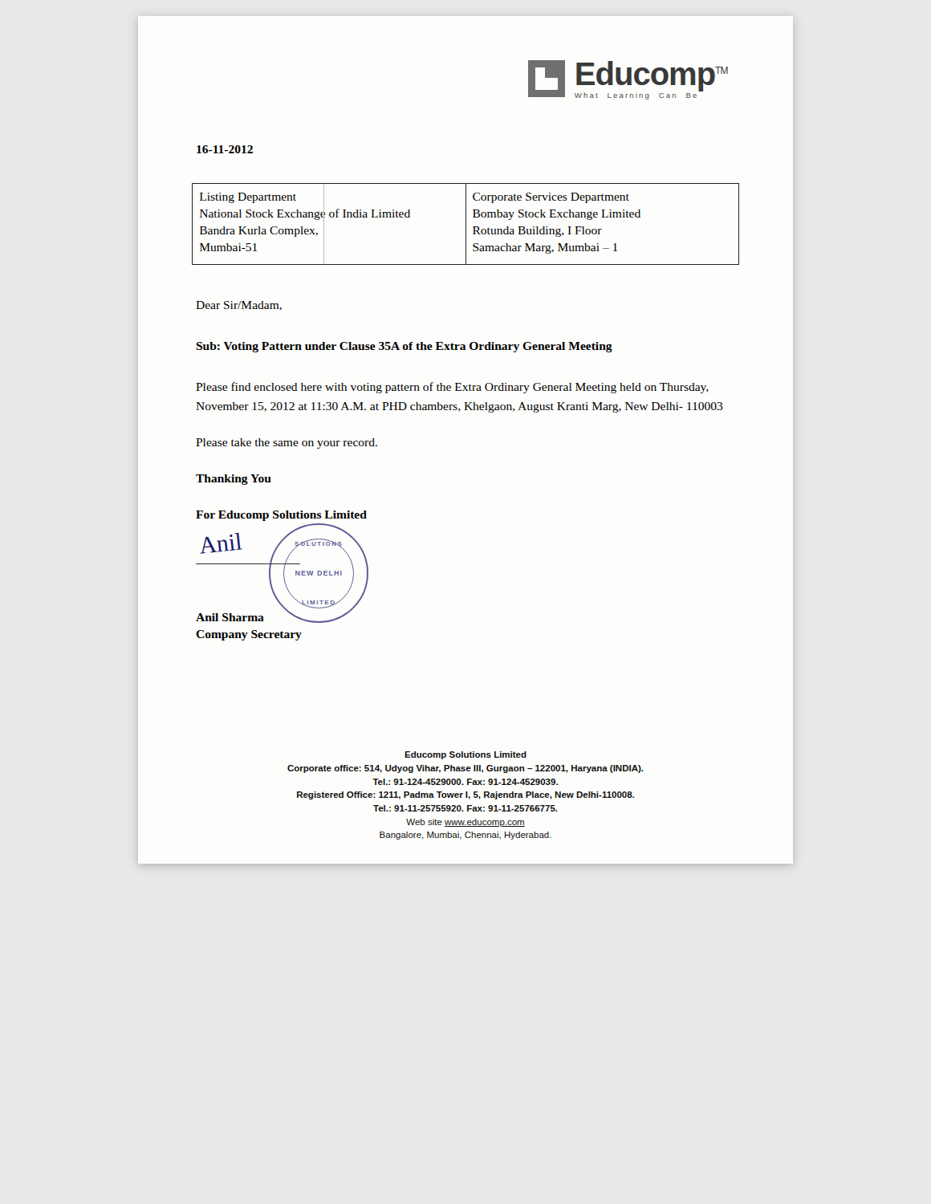EducompTM
What Learning Can Be
16-11-2012
| Listing Department National Stock Exchange of India Limited Bandra Kurla Complex, Mumbai-51 | Corporate Services Department Bombay Stock Exchange Limited Rotunda Building, I Floor Samachar Marg, Mumbai – 1 |
Dear Sir/Madam,
Sub: Voting Pattern under Clause 35A of the Extra Ordinary General Meeting
Please find enclosed here with voting pattern of the Extra Ordinary General Meeting held on Thursday, November 15, 2012 at 11:30 A.M. at PHD chambers, Khelgaon, August Kranti Marg, New Delhi- 110003
Please take the same on your record.
Thanking You
For Educomp Solutions Limited
Anil
SOLUTIONS
NEW DELHI
LIMITED
Anil Sharma
Company Secretary
Educomp Solutions Limited
Corporate office: 514, Udyog Vihar, Phase III, Gurgaon – 122001, Haryana (INDIA).
Tel.: 91-124-4529000. Fax: 91-124-4529039.
Registered Office: 1211, Padma Tower I, 5, Rajendra Place, New Delhi-110008.
Tel.: 91-11-25755920. Fax: 91-11-25766775.
Web site www.educomp.com
Bangalore, Mumbai, Chennai, Hyderabad.